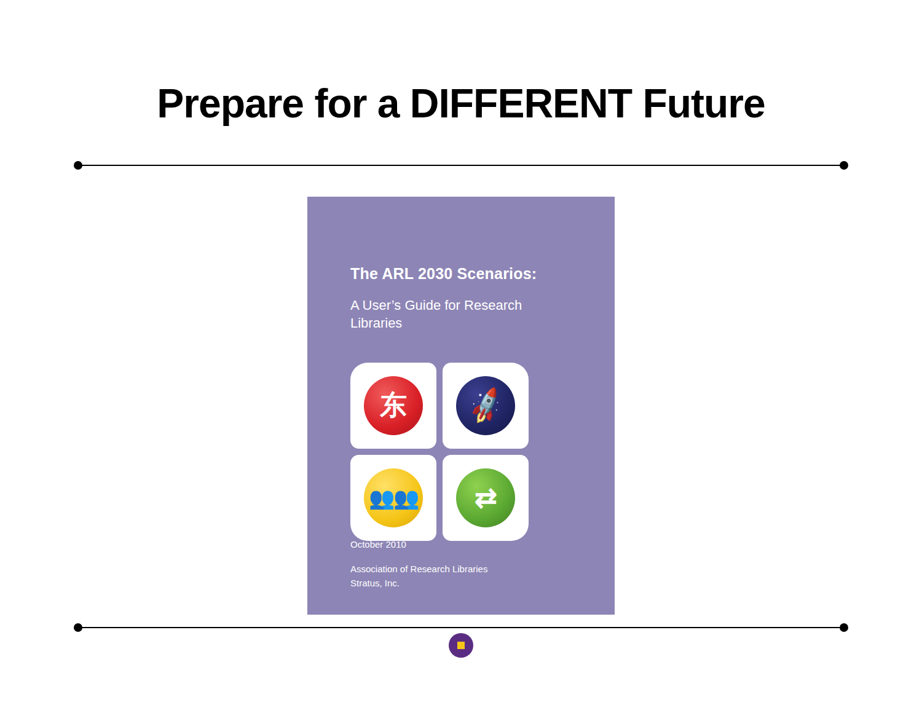Prepare for a DIFFERENT Future
The ARL 2030 Scenarios:
A User’s Guide for Research Libraries
东
🚀
👥👥
⇄
October 2010
Association of Research Libraries
Stratus, Inc.